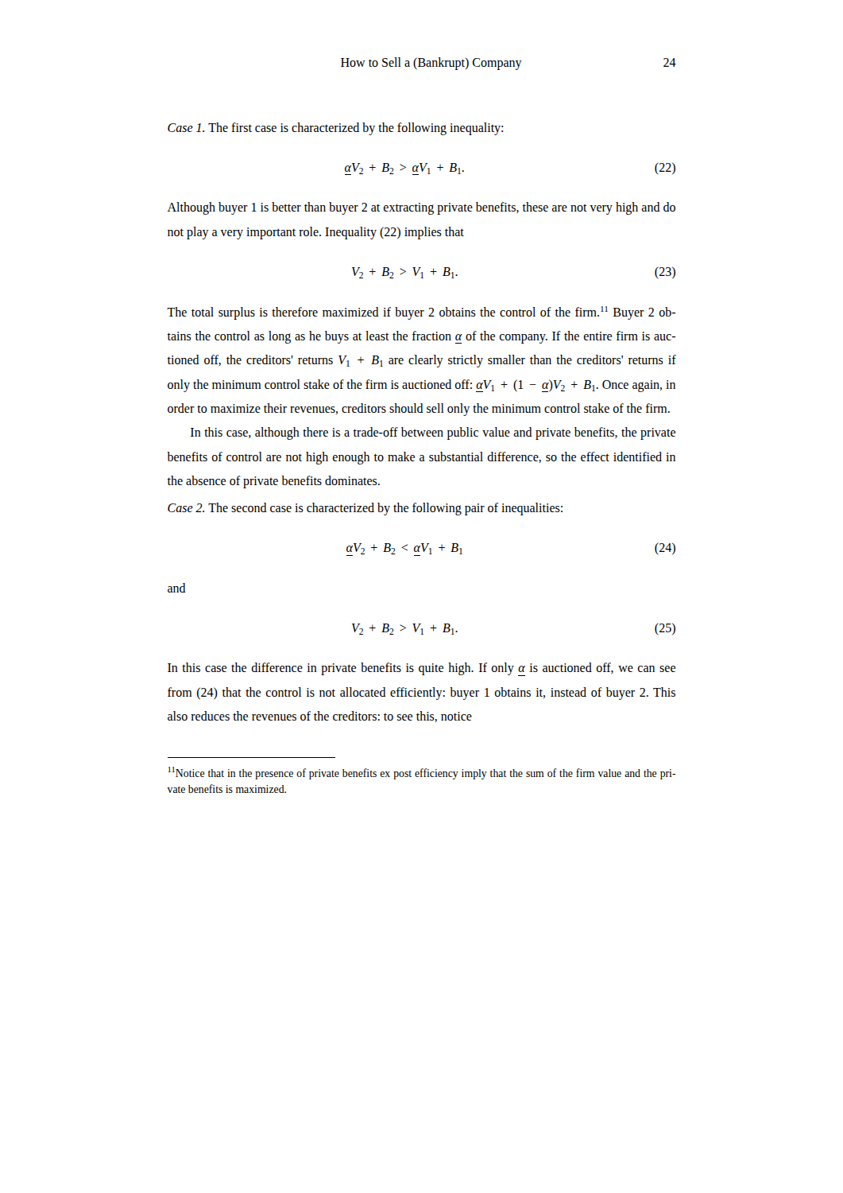How to Sell a (Bankrupt) Company 24
Case 1. The first case is characterized by the following inequality:
αV2 + B2 > αV1 + B1.
(22)
Although buyer 1 is better than buyer 2 at extracting private benefits, these are not very high and do not play a very important role. Inequality (22) implies that
V2 + B2 > V1 + B1.
(23)
The total surplus is therefore maximized if buyer 2 obtains the control of the firm.11 Buyer 2 obtains the control as long as he buys at least the fraction α of the company. If the entire firm is auctioned off, the creditors' returns V1 + B1 are clearly strictly smaller than the creditors' returns if only the minimum control stake of the firm is auctioned off: αV1 + (1 − α)V2 + B1. Once again, in order to maximize their revenues, creditors should sell only the minimum control stake of the firm.
In this case, although there is a trade-off between public value and private benefits, the private benefits of control are not high enough to make a substantial difference, so the effect identified in the absence of private benefits dominates.
Case 2. The second case is characterized by the following pair of inequalities:
αV2 + B2 < αV1 + B1
(24)
and
V2 + B2 > V1 + B1.
(25)
In this case the difference in private benefits is quite high. If only α is auctioned off, we can see from (24) that the control is not allocated efficiently: buyer 1 obtains it, instead of buyer 2. This also reduces the revenues of the creditors: to see this, notice
11Notice that in the presence of private benefits ex post efficiency imply that the sum of the firm value and the private benefits is maximized.